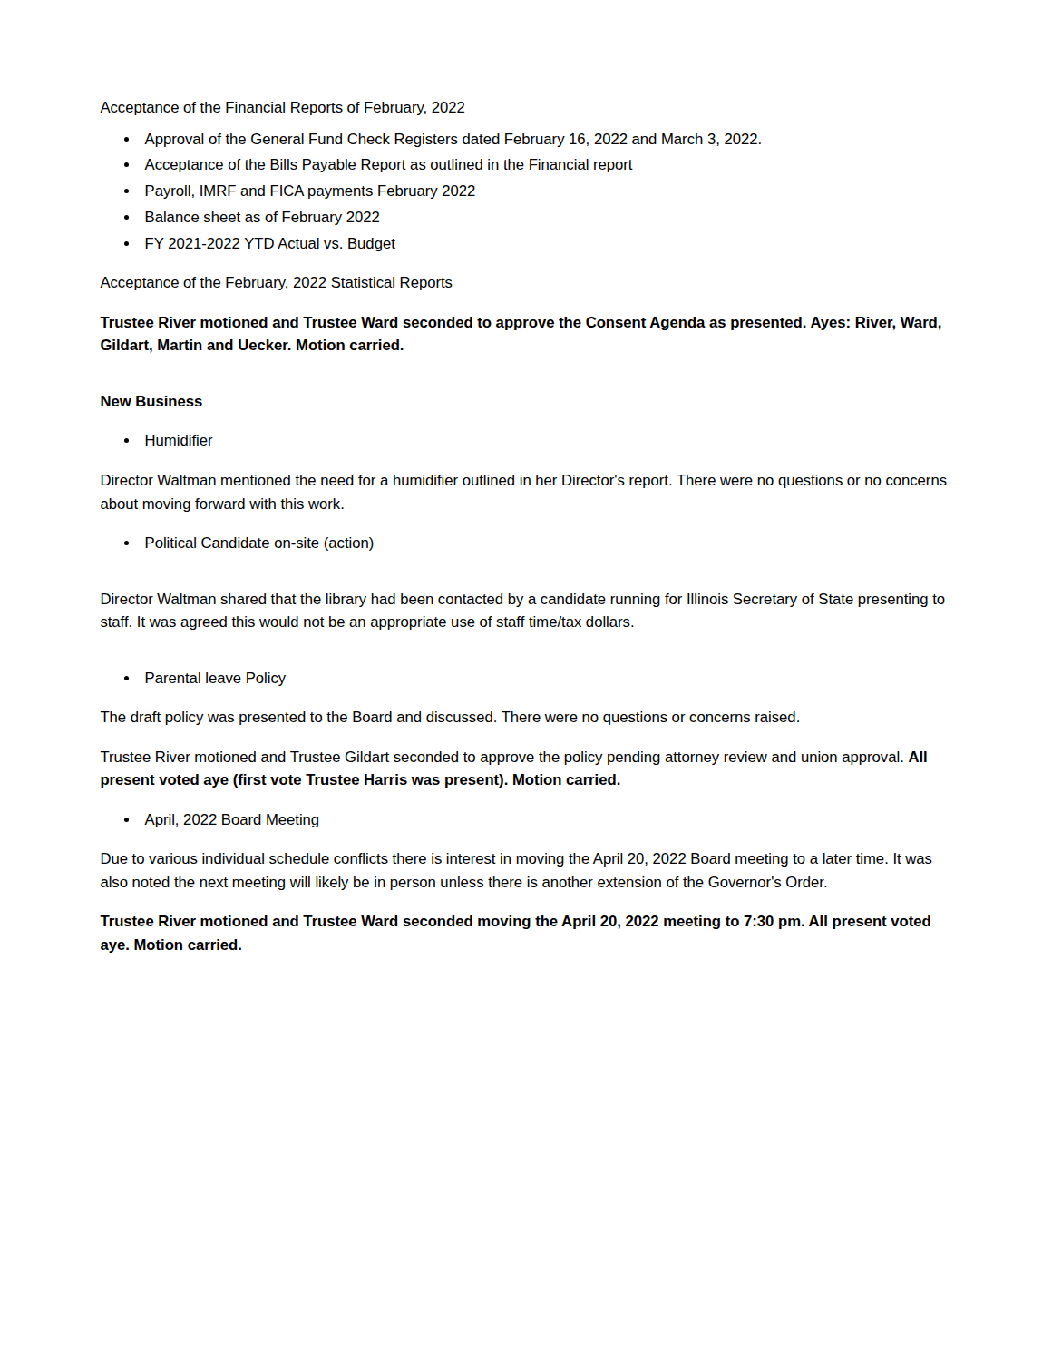Acceptance of the Financial Reports of February, 2022
Approval of the General Fund Check Registers dated February 16, 2022 and March 3, 2022.
Acceptance of the Bills Payable Report as outlined in the Financial report
Payroll, IMRF and FICA payments February 2022
Balance sheet as of February 2022
FY 2021-2022 YTD Actual vs. Budget
Acceptance of the February, 2022 Statistical Reports
Trustee River motioned and Trustee Ward seconded to approve the Consent Agenda as presented. Ayes: River, Ward, Gildart, Martin and Uecker. Motion carried.
New Business
Humidifier
Director Waltman mentioned the need for a humidifier outlined in her Director's report. There were no questions or no concerns about moving forward with this work.
Political Candidate on-site (action)
Director Waltman shared that the library had been contacted by a candidate running for Illinois Secretary of State presenting to staff. It was agreed this would not be an appropriate use of staff time/tax dollars.
Parental leave Policy
The draft policy was presented to the Board and discussed. There were no questions or concerns raised.
Trustee River motioned and Trustee Gildart seconded to approve the policy pending attorney review and union approval. All present voted aye (first vote Trustee Harris was present). Motion carried.
April, 2022 Board Meeting
Due to various individual schedule conflicts there is interest in moving the April 20, 2022 Board meeting to a later time. It was also noted the next meeting will likely be in person unless there is another extension of the Governor's Order.
Trustee River motioned and Trustee Ward seconded moving the April 20, 2022 meeting to 7:30 pm. All present voted aye. Motion carried.